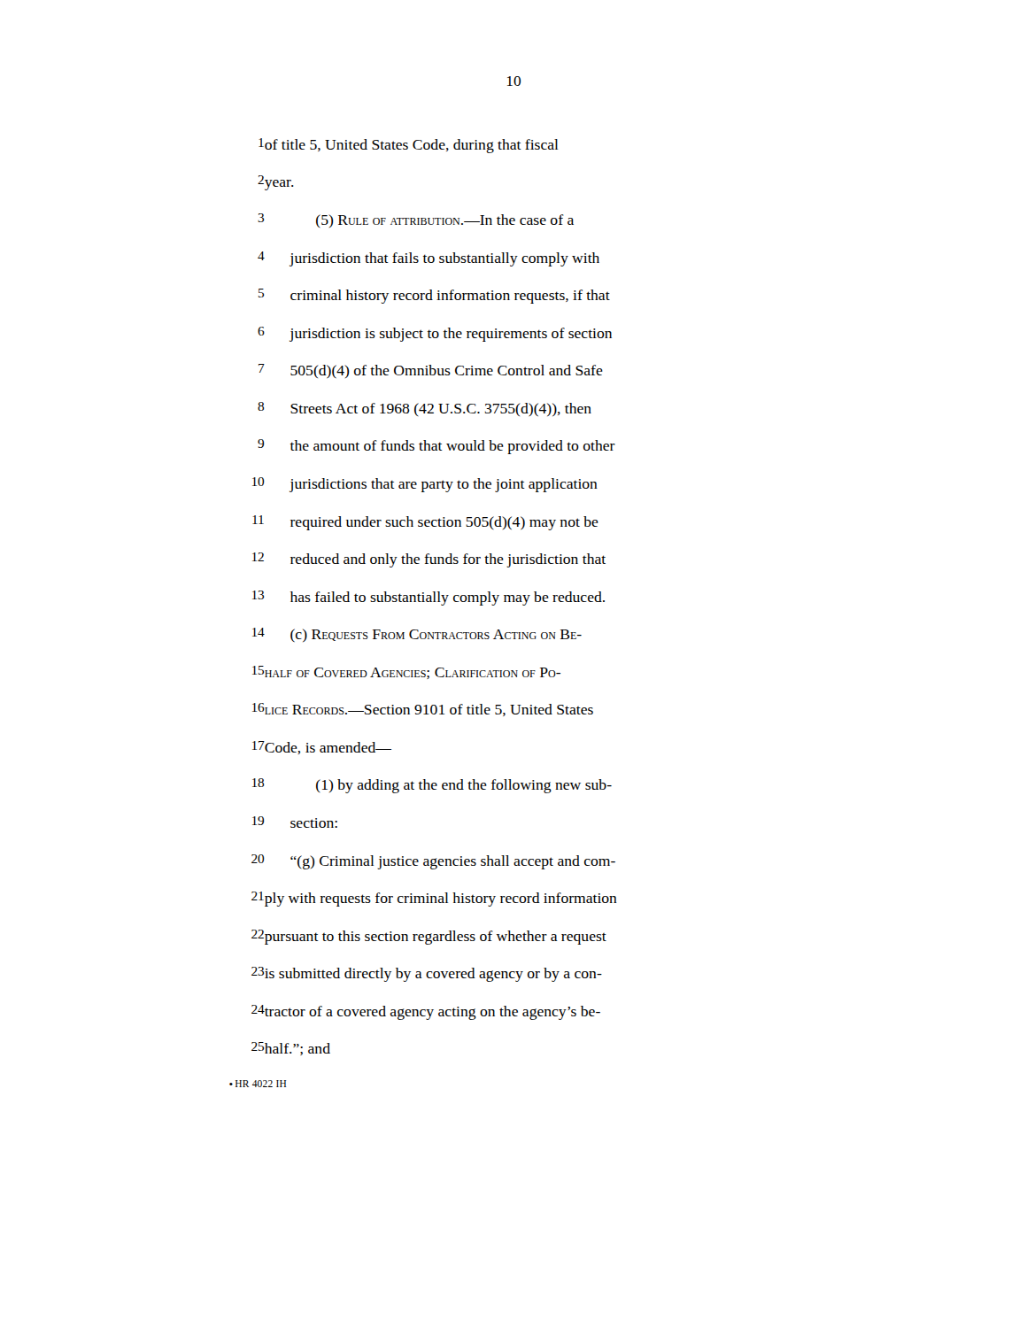10
| 1 | of title 5, United States Code, during that fiscal |
| 2 | year. |
| 3 | (5) Rule of attribution. —In the case of a |
| 4 | jurisdiction that fails to substantially comply with |
| 5 | criminal history record information requests, if that |
| 6 | jurisdiction is subject to the requirements of section |
| 7 | 505(d)(4) of the Omnibus Crime Control and Safe |
| 8 | Streets Act of 1968 (42 U.S.C. 3755(d)(4)), then |
| 9 | the amount of funds that would be provided to other |
| 10 | jurisdictions that are party to the joint application |
| 11 | required under such section 505(d)(4) may not be |
| 12 | reduced and only the funds for the jurisdiction that |
| 13 | has failed to substantially comply may be reduced. |
| 14 | (c) Requests From Contractors Acting on Be- |
| 15 | half of Covered Agencies; Clarification of Po- |
| 16 | lice Records. —Section 9101 of title 5, United States |
| 17 | Code, is amended— |
| 18 | (1) by adding at the end the following new sub- |
| 19 | section: |
| 20 | “(g) Criminal justice agencies shall accept and com- |
| 21 | ply with requests for criminal history record information |
| 22 | pursuant to this section regardless of whether a request |
| 23 | is submitted directly by a covered agency or by a con- |
| 24 | tractor of a covered agency acting on the agency’s be- |
| 25 | half.”; and |
•HR 4022 IH